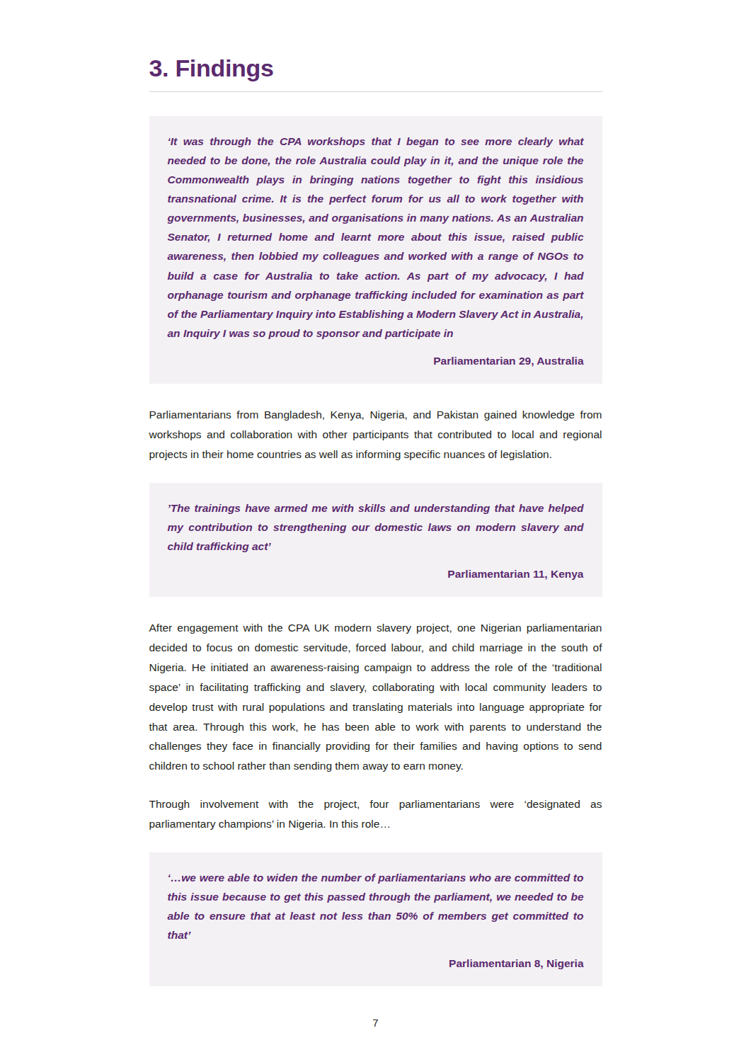3. Findings
‘It was through the CPA workshops that I began to see more clearly what needed to be done, the role Australia could play in it, and the unique role the Commonwealth plays in bringing nations together to fight this insidious transnational crime. It is the perfect forum for us all to work together with governments, businesses, and organisations in many nations. As an Australian Senator, I returned home and learnt more about this issue, raised public awareness, then lobbied my colleagues and worked with a range of NGOs to build a case for Australia to take action. As part of my advocacy, I had orphanage tourism and orphanage trafficking included for examination as part of the Parliamentary Inquiry into Establishing a Modern Slavery Act in Australia, an Inquiry I was so proud to sponsor and participate in
Parliamentarian 29, Australia
Parliamentarians from Bangladesh, Kenya, Nigeria, and Pakistan gained knowledge from workshops and collaboration with other participants that contributed to local and regional projects in their home countries as well as informing specific nuances of legislation.
’The trainings have armed me with skills and understanding that have helped my contribution to strengthening our domestic laws on modern slavery and child trafficking act’
Parliamentarian 11, Kenya
After engagement with the CPA UK modern slavery project, one Nigerian parliamentarian decided to focus on domestic servitude, forced labour, and child marriage in the south of Nigeria. He initiated an awareness-raising campaign to address the role of the ‘traditional space’ in facilitating trafficking and slavery, collaborating with local community leaders to develop trust with rural populations and translating materials into language appropriate for that area. Through this work, he has been able to work with parents to understand the challenges they face in financially providing for their families and having options to send children to school rather than sending them away to earn money.
Through involvement with the project, four parliamentarians were ‘designated as parliamentary champions’ in Nigeria. In this role…
‘…we were able to widen the number of parliamentarians who are committed to this issue because to get this passed through the parliament, we needed to be able to ensure that at least not less than 50% of members get committed to that’
Parliamentarian 8, Nigeria
7